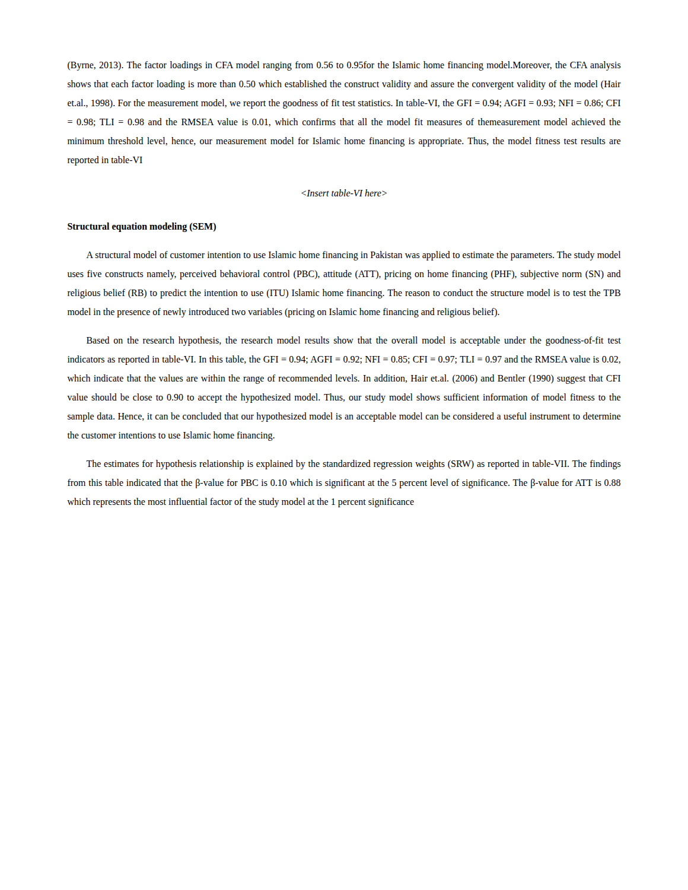(Byrne, 2013). The factor loadings in CFA model ranging from 0.56 to 0.95for the Islamic home financing model.Moreover, the CFA analysis shows that each factor loading is more than 0.50 which established the construct validity and assure the convergent validity of the model (Hair et.al., 1998). For the measurement model, we report the goodness of fit test statistics. In table-VI, the GFI = 0.94; AGFI = 0.93; NFI = 0.86; CFI = 0.98; TLI = 0.98 and the RMSEA value is 0.01, which confirms that all the model fit measures of themeasurement model achieved the minimum threshold level, hence, our measurement model for Islamic home financing is appropriate. Thus, the model fitness test results are reported in table-VI
<Insert table-VI here>
Structural equation modeling (SEM)
A structural model of customer intention to use Islamic home financing in Pakistan was applied to estimate the parameters. The study model uses five constructs namely, perceived behavioral control (PBC), attitude (ATT), pricing on home financing (PHF), subjective norm (SN) and religious belief (RB) to predict the intention to use (ITU) Islamic home financing. The reason to conduct the structure model is to test the TPB model in the presence of newly introduced two variables (pricing on Islamic home financing and religious belief).
Based on the research hypothesis, the research model results show that the overall model is acceptable under the goodness-of-fit test indicators as reported in table-VI. In this table, the GFI = 0.94; AGFI = 0.92; NFI = 0.85; CFI = 0.97; TLI = 0.97 and the RMSEA value is 0.02, which indicate that the values are within the range of recommended levels. In addition, Hair et.al. (2006) and Bentler (1990) suggest that CFI value should be close to 0.90 to accept the hypothesized model. Thus, our study model shows sufficient information of model fitness to the sample data. Hence, it can be concluded that our hypothesized model is an acceptable model can be considered a useful instrument to determine the customer intentions to use Islamic home financing.
The estimates for hypothesis relationship is explained by the standardized regression weights (SRW) as reported in table-VII. The findings from this table indicated that the β-value for PBC is 0.10 which is significant at the 5 percent level of significance. The β-value for ATT is 0.88 which represents the most influential factor of the study model at the 1 percent significance